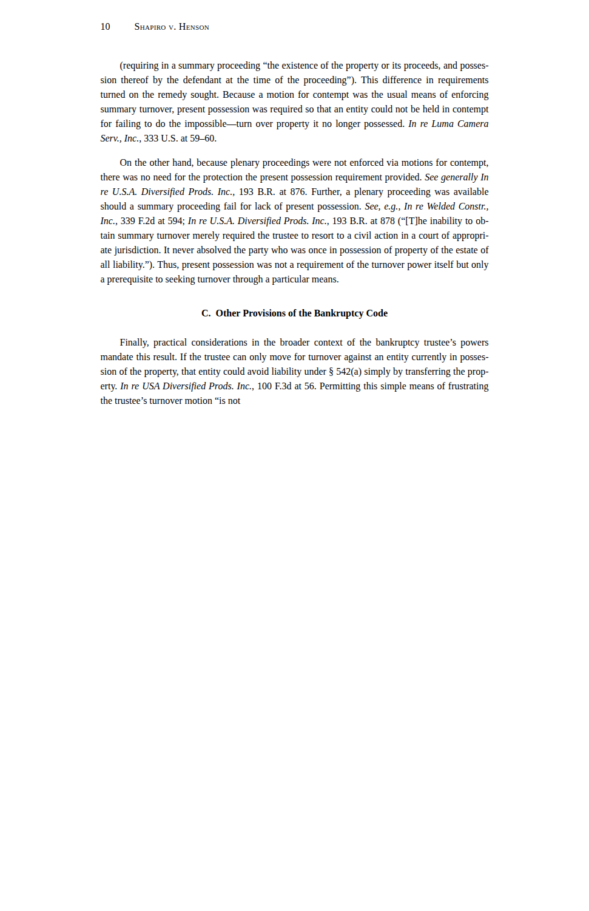10 Shapiro v. Henson
(requiring in a summary proceeding “the existence of the property or its proceeds, and possession thereof by the defendant at the time of the proceeding”). This difference in requirements turned on the remedy sought. Because a motion for contempt was the usual means of enforcing summary turnover, present possession was required so that an entity could not be held in contempt for failing to do the impossible—turn over property it no longer possessed. In re Luma Camera Serv., Inc., 333 U.S. at 59–60.
On the other hand, because plenary proceedings were not enforced via motions for contempt, there was no need for the protection the present possession requirement provided. See generally In re U.S.A. Diversified Prods. Inc., 193 B.R. at 876. Further, a plenary proceeding was available should a summary proceeding fail for lack of present possession. See, e.g., In re Welded Constr., Inc., 339 F.2d at 594; In re U.S.A. Diversified Prods. Inc., 193 B.R. at 878 (“[T]he inability to obtain summary turnover merely required the trustee to resort to a civil action in a court of appropriate jurisdiction. It never absolved the party who was once in possession of property of the estate of all liability.”). Thus, present possession was not a requirement of the turnover power itself but only a prerequisite to seeking turnover through a particular means.
C. Other Provisions of the Bankruptcy Code
Finally, practical considerations in the broader context of the bankruptcy trustee’s powers mandate this result. If the trustee can only move for turnover against an entity currently in possession of the property, that entity could avoid liability under § 542(a) simply by transferring the property. In re USA Diversified Prods. Inc., 100 F.3d at 56. Permitting this simple means of frustrating the trustee’s turnover motion “is not